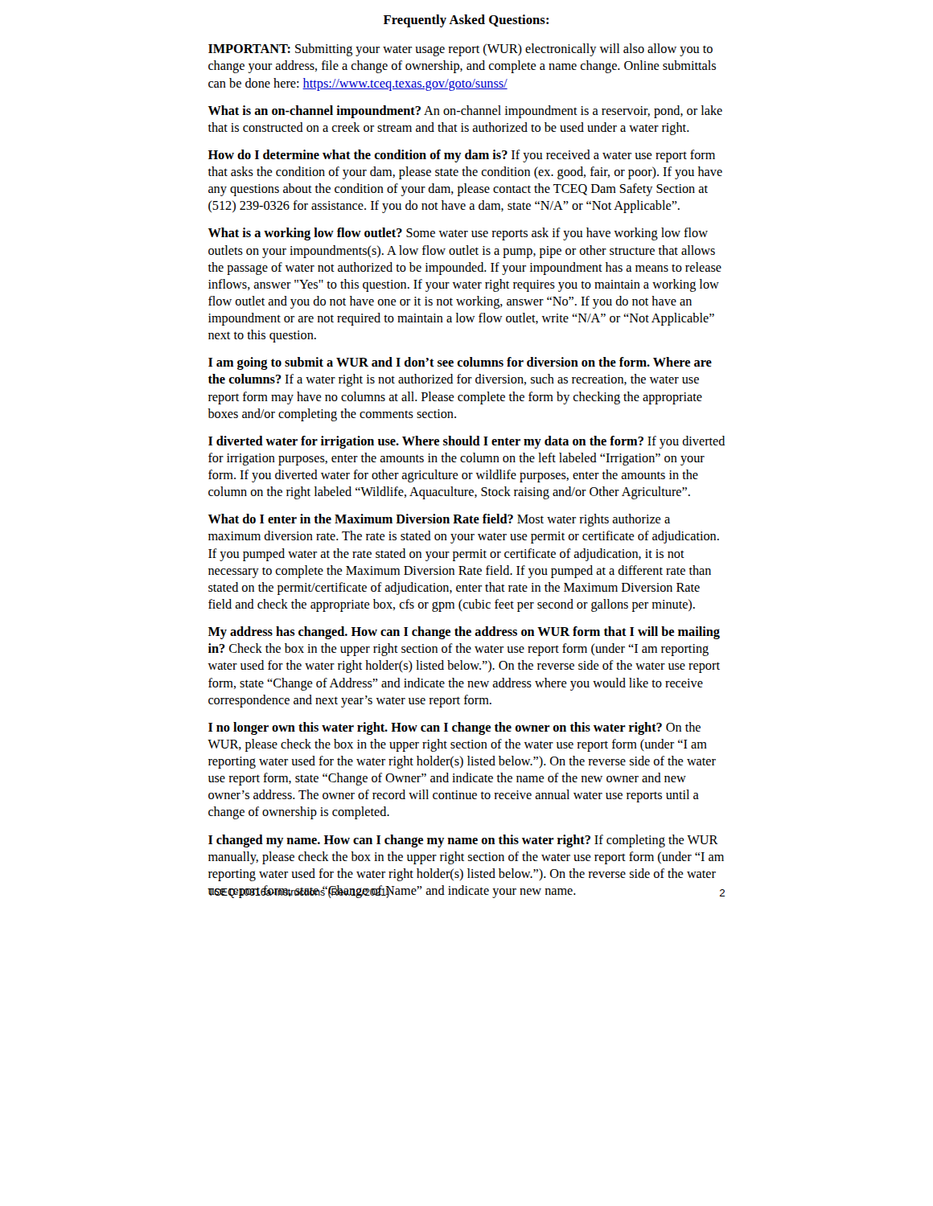Frequently Asked Questions:
IMPORTANT: Submitting your water usage report (WUR) electronically will also allow you to change your address, file a change of ownership, and complete a name change. Online submittals can be done here: https://www.tceq.texas.gov/goto/sunss/
What is an on-channel impoundment? An on-channel impoundment is a reservoir, pond, or lake that is constructed on a creek or stream and that is authorized to be used under a water right.
How do I determine what the condition of my dam is? If you received a water use report form that asks the condition of your dam, please state the condition (ex. good, fair, or poor). If you have any questions about the condition of your dam, please contact the TCEQ Dam Safety Section at (512) 239-0326 for assistance. If you do not have a dam, state “N/A” or “Not Applicable”.
What is a working low flow outlet? Some water use reports ask if you have working low flow outlets on your impoundments(s). A low flow outlet is a pump, pipe or other structure that allows the passage of water not authorized to be impounded. If your impoundment has a means to release inflows, answer "Yes" to this question. If your water right requires you to maintain a working low flow outlet and you do not have one or it is not working, answer “No”. If you do not have an impoundment or are not required to maintain a low flow outlet, write “N/A” or “Not Applicable” next to this question.
I am going to submit a WUR and I don’t see columns for diversion on the form. Where are the columns? If a water right is not authorized for diversion, such as recreation, the water use report form may have no columns at all. Please complete the form by checking the appropriate boxes and/or completing the comments section.
I diverted water for irrigation use. Where should I enter my data on the form? If you diverted for irrigation purposes, enter the amounts in the column on the left labeled “Irrigation” on your form. If you diverted water for other agriculture or wildlife purposes, enter the amounts in the column on the right labeled “Wildlife, Aquaculture, Stock raising and/or Other Agriculture”.
What do I enter in the Maximum Diversion Rate field? Most water rights authorize a maximum diversion rate. The rate is stated on your water use permit or certificate of adjudication. If you pumped water at the rate stated on your permit or certificate of adjudication, it is not necessary to complete the Maximum Diversion Rate field. If you pumped at a different rate than stated on the permit/certificate of adjudication, enter that rate in the Maximum Diversion Rate field and check the appropriate box, cfs or gpm (cubic feet per second or gallons per minute).
My address has changed. How can I change the address on WUR form that I will be mailing in? Check the box in the upper right section of the water use report form (under “I am reporting water used for the water right holder(s) listed below.”). On the reverse side of the water use report form, state “Change of Address” and indicate the new address where you would like to receive correspondence and next year’s water use report form.
I no longer own this water right. How can I change the owner on this water right? On the WUR, please check the box in the upper right section of the water use report form (under “I am reporting water used for the water right holder(s) listed below.”). On the reverse side of the water use report form, state “Change of Owner” and indicate the name of the new owner and new owner’s address. The owner of record will continue to receive annual water use reports until a change of ownership is completed.
I changed my name. How can I change my name on this water right? If completing the WUR manually, please check the box in the upper right section of the water use report form (under “I am reporting water used for the water right holder(s) listed below.”). On the reverse side of the water use report form, state “Change of Name” and indicate your new name.
TCEQ-10316a-Instructions (Rev.12/2021) 2